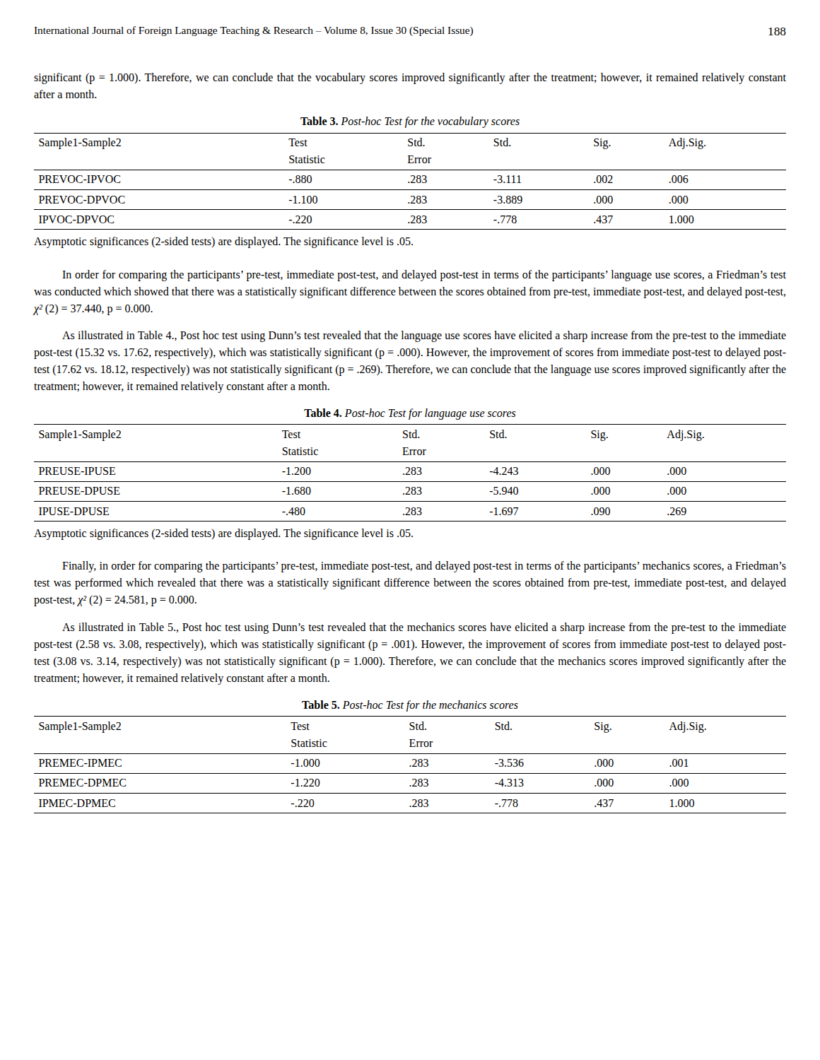International Journal of Foreign Language Teaching & Research – Volume 8, Issue 30 (Special Issue)
188
significant (p = 1.000). Therefore, we can conclude that the vocabulary scores improved significantly after the treatment; however, it remained relatively constant after a month.
Table 3. Post-hoc Test for the vocabulary scores
| Sample1-Sample2 | Test Statistic | Std. Error | Std. | Sig. | Adj.Sig. |
| --- | --- | --- | --- | --- | --- |
| PREVOC-IPVOC | -.880 | .283 | -3.111 | .002 | .006 |
| PREVOC-DPVOC | -1.100 | .283 | -3.889 | .000 | .000 |
| IPVOC-DPVOC | -.220 | .283 | -.778 | .437 | 1.000 |
Asymptotic significances (2-sided tests) are displayed. The significance level is .05.
In order for comparing the participants’ pre-test, immediate post-test, and delayed post-test in terms of the participants’ language use scores, a Friedman’s test was conducted which showed that there was a statistically significant difference between the scores obtained from pre-test, immediate post-test, and delayed post-test, χ² (2) = 37.440, p = 0.000.
As illustrated in Table 4., Post hoc test using Dunn’s test revealed that the language use scores have elicited a sharp increase from the pre-test to the immediate post-test (15.32 vs. 17.62, respectively), which was statistically significant (p = .000). However, the improvement of scores from immediate post-test to delayed post-test (17.62 vs. 18.12, respectively) was not statistically significant (p = .269). Therefore, we can conclude that the language use scores improved significantly after the treatment; however, it remained relatively constant after a month.
Table 4. Post-hoc Test for language use scores
| Sample1-Sample2 | Test Statistic | Std. Error | Std. | Sig. | Adj.Sig. |
| --- | --- | --- | --- | --- | --- |
| PREUSE-IPUSE | -1.200 | .283 | -4.243 | .000 | .000 |
| PREUSE-DPUSE | -1.680 | .283 | -5.940 | .000 | .000 |
| IPUSE-DPUSE | -.480 | .283 | -1.697 | .090 | .269 |
Asymptotic significances (2-sided tests) are displayed. The significance level is .05.
Finally, in order for comparing the participants’ pre-test, immediate post-test, and delayed post-test in terms of the participants’ mechanics scores, a Friedman’s test was performed which revealed that there was a statistically significant difference between the scores obtained from pre-test, immediate post-test, and delayed post-test, χ² (2) = 24.581, p = 0.000.
As illustrated in Table 5., Post hoc test using Dunn’s test revealed that the mechanics scores have elicited a sharp increase from the pre-test to the immediate post-test (2.58 vs. 3.08, respectively), which was statistically significant (p = .001). However, the improvement of scores from immediate post-test to delayed post-test (3.08 vs. 3.14, respectively) was not statistically significant (p = 1.000). Therefore, we can conclude that the mechanics scores improved significantly after the treatment; however, it remained relatively constant after a month.
Table 5. Post-hoc Test for the mechanics scores
| Sample1-Sample2 | Test Statistic | Std. Error | Std. | Sig. | Adj.Sig. |
| --- | --- | --- | --- | --- | --- |
| PREMEC-IPMEC | -1.000 | .283 | -3.536 | .000 | .001 |
| PREMEC-DPMEC | -1.220 | .283 | -4.313 | .000 | .000 |
| IPMEC-DPMEC | -.220 | .283 | -.778 | .437 | 1.000 |